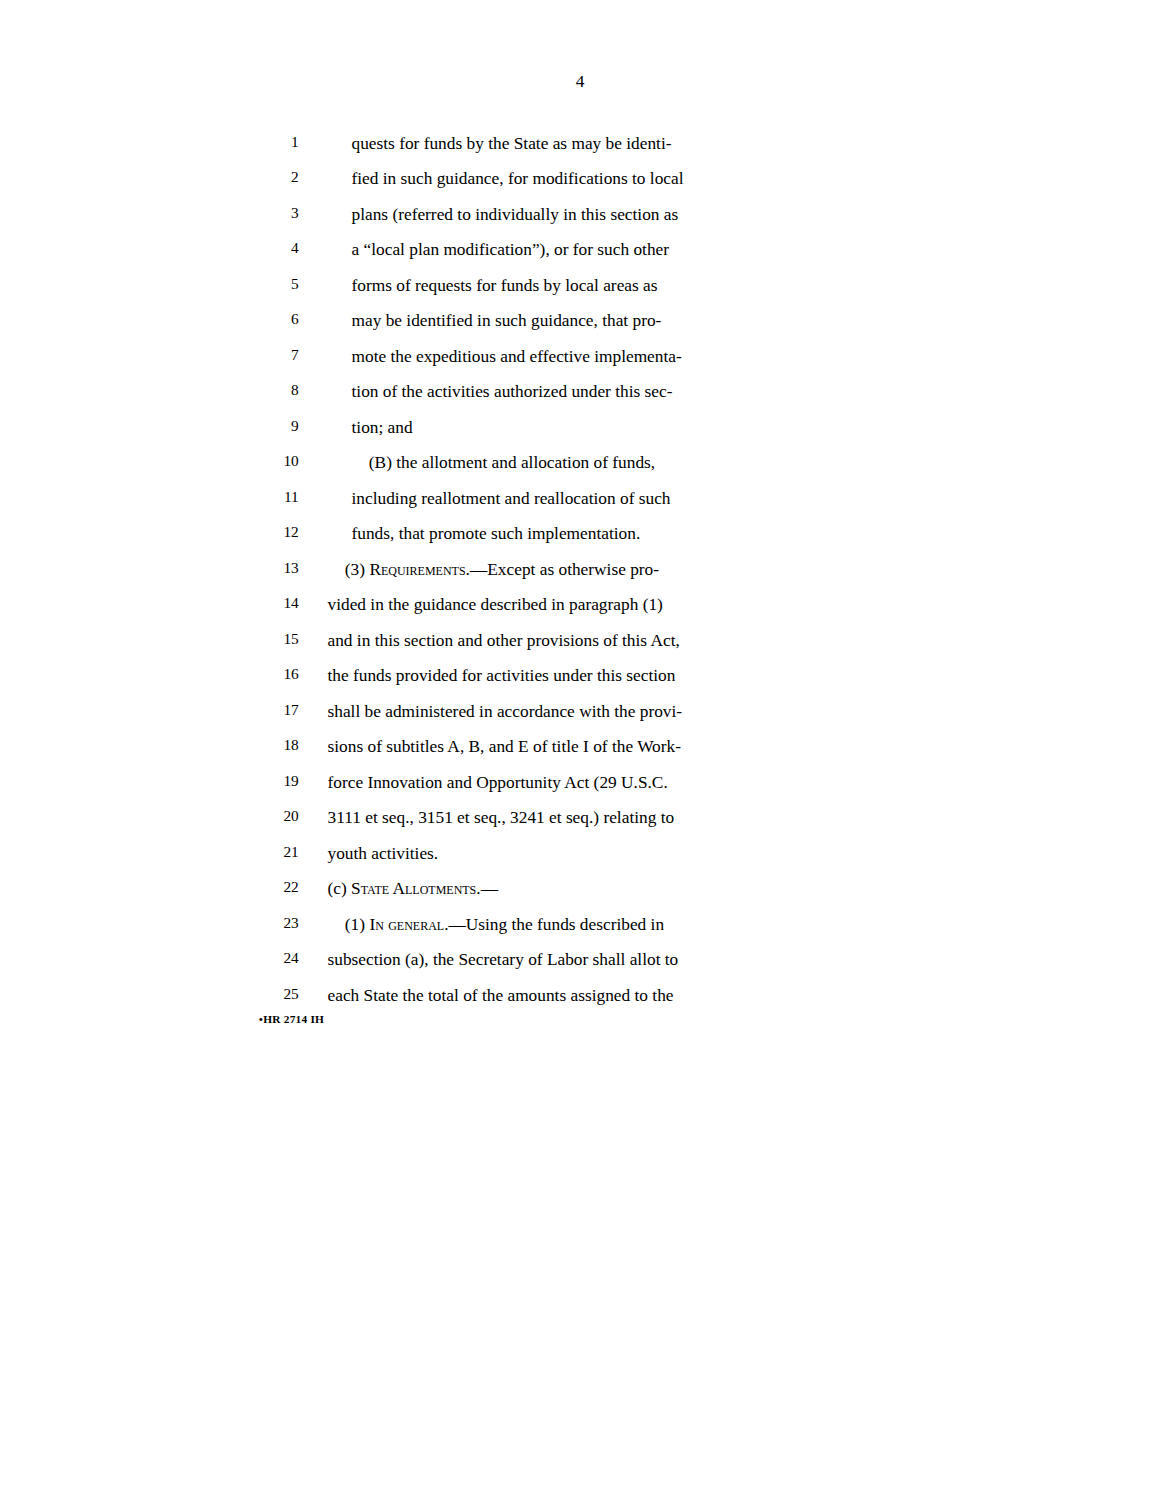4
| 1 | quests for funds by the State as may be identi- |
| 2 | fied in such guidance, for modifications to local |
| 3 | plans (referred to individually in this section as |
| 4 | a “local plan modification”), or for such other |
| 5 | forms of requests for funds by local areas as |
| 6 | may be identified in such guidance, that pro- |
| 7 | mote the expeditious and effective implementa- |
| 8 | tion of the activities authorized under this sec- |
| 9 | tion; and |
| 10 | (B) the allotment and allocation of funds, |
| 11 | including reallotment and reallocation of such |
| 12 | funds, that promote such implementation. |
| 13 | (3) Requirements. —Except as otherwise pro- |
| 14 | vided in the guidance described in paragraph (1) |
| 15 | and in this section and other provisions of this Act, |
| 16 | the funds provided for activities under this section |
| 17 | shall be administered in accordance with the provi- |
| 18 | sions of subtitles A, B, and E of title I of the Work- |
| 19 | force Innovation and Opportunity Act (29 U.S.C. |
| 20 | 3111 et seq., 3151 et seq., 3241 et seq.) relating to |
| 21 | youth activities. |
| 22 | (c) State Allotments. — |
| 23 | (1) In general. —Using the funds described in |
| 24 | subsection (a), the Secretary of Labor shall allot to |
| 25 | each State the total of the amounts assigned to the |
•HR 2714 IH